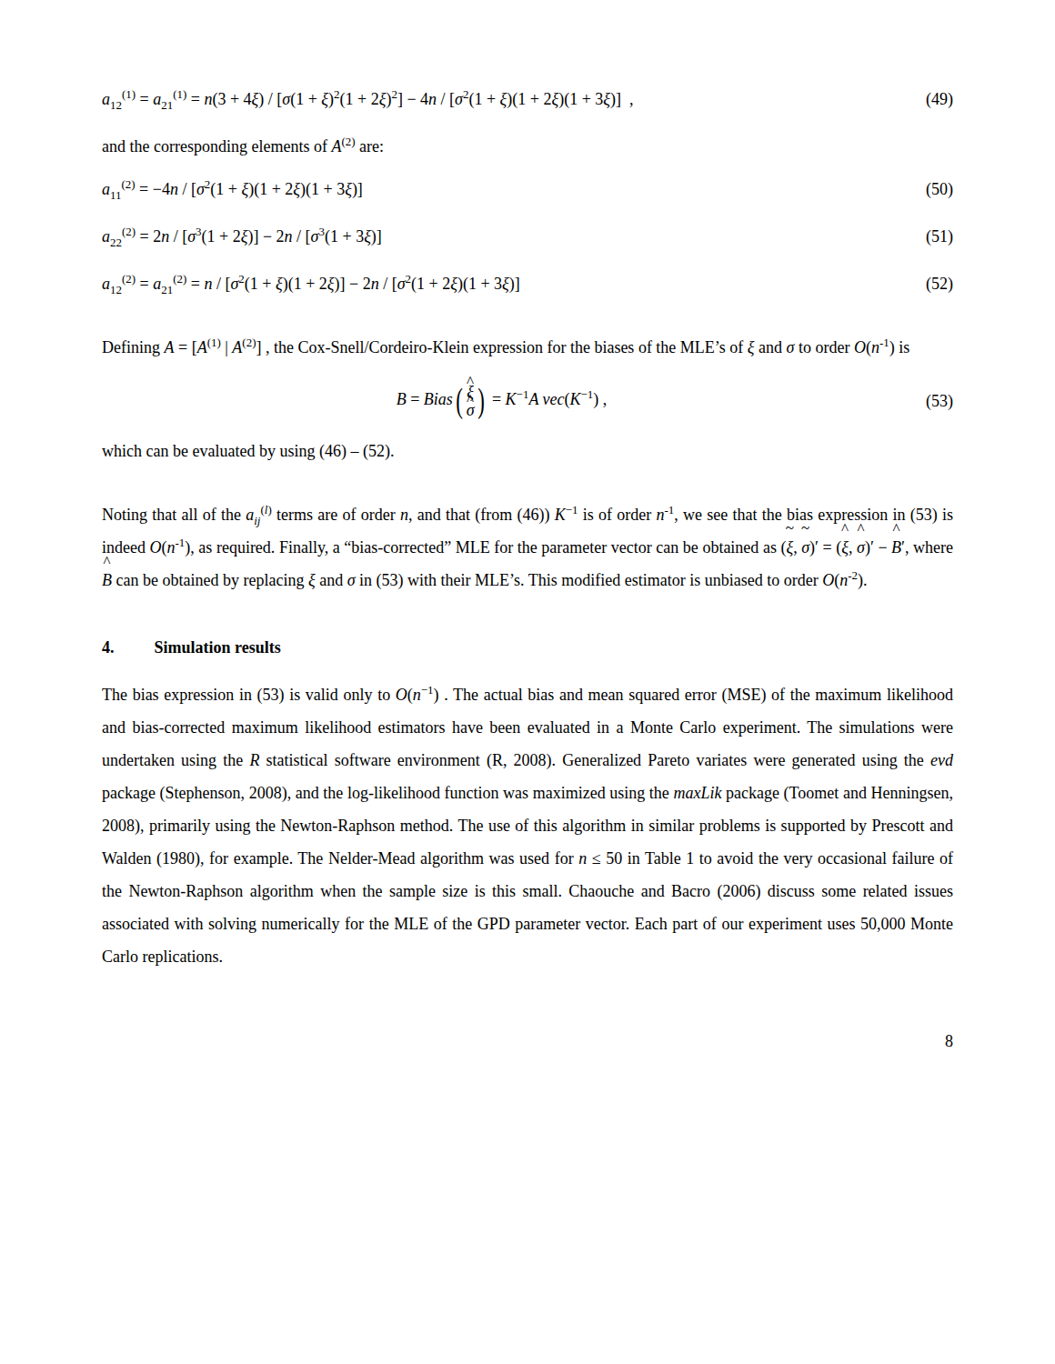a12(1) = a21(1) = n(3 + 4ξ) / [σ(1 + ξ)2(1 + 2ξ)2] − 4n / [σ2(1 + ξ)(1 + 2ξ)(1 + 3ξ)] ,
(49)
and the corresponding elements of A(2) are:
a11(2) = −4n / [σ2(1 + ξ)(1 + 2ξ)(1 + 3ξ)]
(50)
a22(2) = 2n / [σ3(1 + 2ξ)] − 2n / [σ3(1 + 3ξ)]
(51)
a12(2) = a21(2) = n / [σ2(1 + ξ)(1 + 2ξ)] − 2n / [σ2(1 + 2ξ)(1 + 3ξ)]
(52)
Defining A = [A(1) | A(2)] , the Cox-Snell/Cordeiro-Klein expression for the biases of the MLE’s of ξ and σ to order O(n-1) is
B = Bias(^ξ^σ) = K−1A vec(K−1) ,
(53)
which can be evaluated by using (46) – (52).
Noting that all of the aij(l) terms are of order n, and that (from (46)) K−1 is of order n-1, we see that the bias expression in (53) is indeed O(n-1), as required. Finally, a “bias-corrected” MLE for the parameter vector can be obtained as (~ξ, ~σ)′ = (^ξ, ^σ)′ − ^B′, where ^B can be obtained by replacing ξ and σ in (53) with their MLE’s. This modified estimator is unbiased to order O(n-2).
4.
Simulation results
The bias expression in (53) is valid only to O(n−1) . The actual bias and mean squared error (MSE) of the maximum likelihood and bias-corrected maximum likelihood estimators have been evaluated in a Monte Carlo experiment. The simulations were undertaken using the R statistical software environment (R, 2008). Generalized Pareto variates were generated using the evd package (Stephenson, 2008), and the log-likelihood function was maximized using the maxLik package (Toomet and Henningsen, 2008), primarily using the Newton-Raphson method. The use of this algorithm in similar problems is supported by Prescott and Walden (1980), for example. The Nelder-Mead algorithm was used for n ≤ 50 in Table 1 to avoid the very occasional failure of the Newton-Raphson algorithm when the sample size is this small. Chaouche and Bacro (2006) discuss some related issues associated with solving numerically for the MLE of the GPD parameter vector. Each part of our experiment uses 50,000 Monte Carlo replications.
8